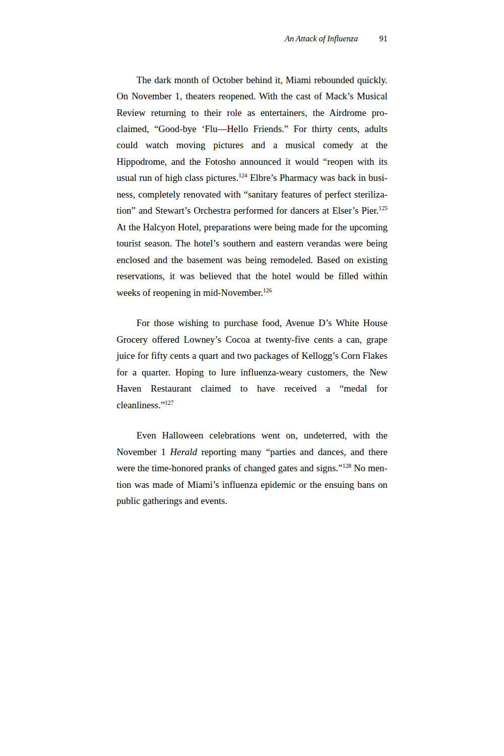An Attack of Influenza 91
The dark month of October behind it, Miami rebounded quickly. On November 1, theaters reopened. With the cast of Mack’s Musical Review returning to their role as entertainers, the Airdrome proclaimed, “Good-bye ‘Flu—Hello Friends.” For thirty cents, adults could watch moving pictures and a musical comedy at the Hippodrome, and the Fotosho announced it would “reopen with its usual run of high class pictures.124 Elbre’s Pharmacy was back in business, completely renovated with “sanitary features of perfect sterilization” and Stewart’s Orchestra performed for dancers at Elser’s Pier.125 At the Halcyon Hotel, preparations were being made for the upcoming tourist season. The hotel’s southern and eastern verandas were being enclosed and the basement was being remodeled. Based on existing reservations, it was believed that the hotel would be filled within weeks of reopening in mid-November.126
For those wishing to purchase food, Avenue D’s White House Grocery offered Lowney’s Cocoa at twenty-five cents a can, grape juice for fifty cents a quart and two packages of Kellogg’s Corn Flakes for a quarter. Hoping to lure influenza-weary customers, the New Haven Restaurant claimed to have received a “medal for cleanliness.”127
Even Halloween celebrations went on, undeterred, with the November 1 Herald reporting many “parties and dances, and there were the time-honored pranks of changed gates and signs.”128 No mention was made of Miami’s influenza epidemic or the ensuing bans on public gatherings and events.